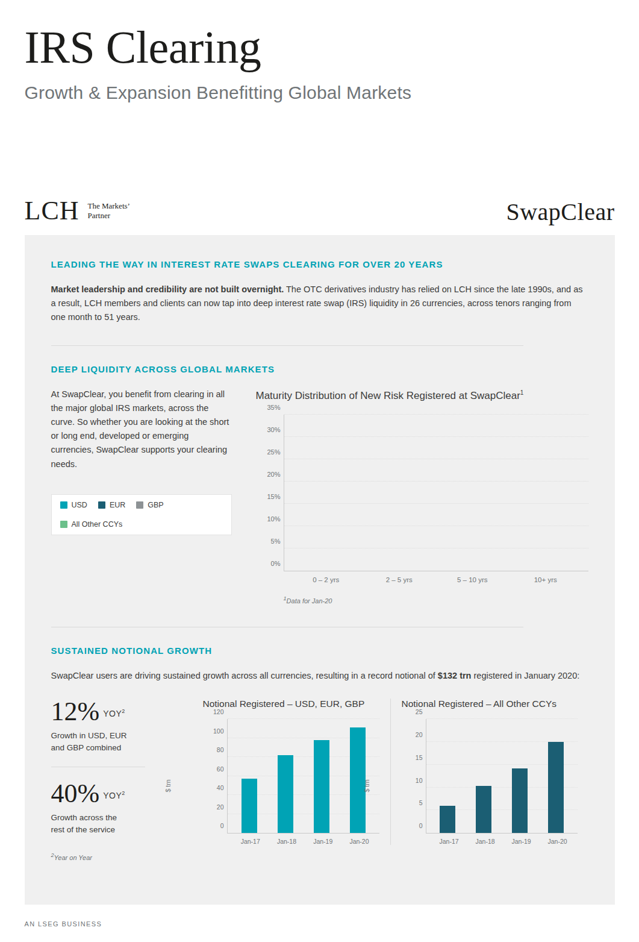IRS Clearing
Growth & Expansion Benefitting Global Markets
LCH The Markets’
Partner
SwapClear
Leading the way in interest rate swaps clearing for over 20 years
Market leadership and credibility are not built overnight. The OTC derivatives industry has relied on LCH since the late 1990s, and as a result, LCH members and clients can now tap into deep interest rate swap (IRS) liquidity in 26 currencies, across tenors ranging from one month to 51 years.
Deep liquidity across global markets
At SwapClear, you benefit from clearing in all the major global IRS markets, across the curve. So whether you are looking at the short or long end, developed or emerging currencies, SwapClear supports your clearing needs.
USD EUR GBP All Other CCYs
Maturity Distribution of New Risk Registered at SwapClear1
0% 5% 10% 15% 20% 25% 30% 35%
0-2 yrs : USD 8.5, EUR 4, GBP 2.5, Other 4 => total 19
0 – 2 yrs 2 – 5 yrs 5 – 10 yrs 10+ yrs
1Data for Jan-20
Sustained notional growth
SwapClear users are driving sustained growth across all currencies, resulting in a record notional of $132 trn registered in January 2020:
12%YOY2
Growth in USD, EUR
and GBP combined
40%YOY2
Growth across the
rest of the service
2Year on Year
Notional Registered – USD, EUR, GBP
$ trn
0 20 40 60 80 100 120
Jan-17 Jan-18 Jan-19 Jan-20
Notional Registered – All Other CCYs
$ trn
0 5 10 15 20 25
Jan-17 Jan-18 Jan-19 Jan-20
An LSEG Business